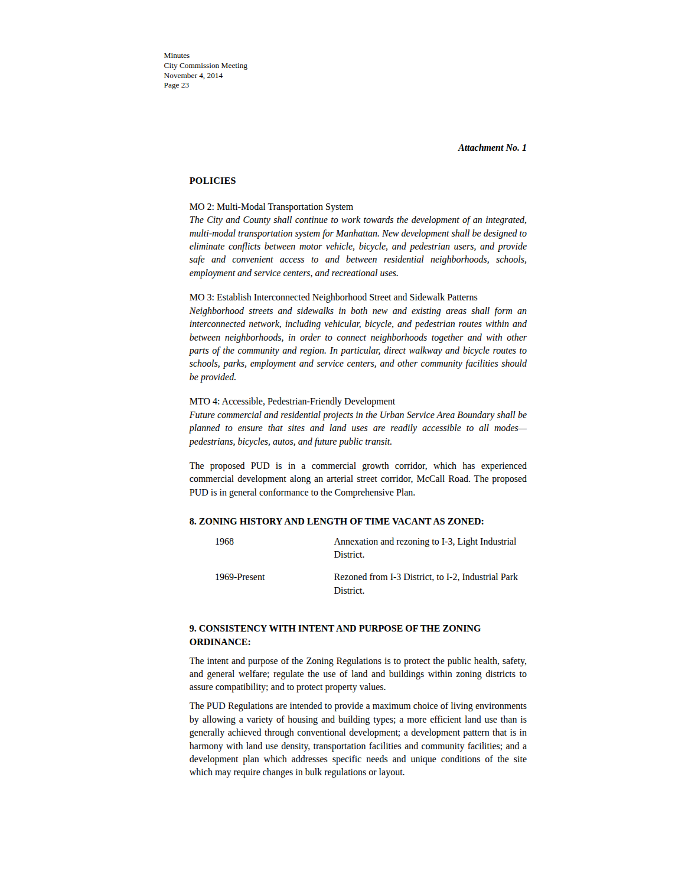Minutes
City Commission Meeting
November 4, 2014
Page 23
Attachment No. 1
POLICIES
MO 2: Multi-Modal Transportation System
The City and County shall continue to work towards the development of an integrated, multi-modal transportation system for Manhattan. New development shall be designed to eliminate conflicts between motor vehicle, bicycle, and pedestrian users, and provide safe and convenient access to and between residential neighborhoods, schools, employment and service centers, and recreational uses.
MO 3: Establish Interconnected Neighborhood Street and Sidewalk Patterns
Neighborhood streets and sidewalks in both new and existing areas shall form an interconnected network, including vehicular, bicycle, and pedestrian routes within and between neighborhoods, in order to connect neighborhoods together and with other parts of the community and region. In particular, direct walkway and bicycle routes to schools, parks, employment and service centers, and other community facilities should be provided.
MTO 4: Accessible, Pedestrian-Friendly Development
Future commercial and residential projects in the Urban Service Area Boundary shall be planned to ensure that sites and land uses are readily accessible to all modes—pedestrians, bicycles, autos, and future public transit.
The proposed PUD is in a commercial growth corridor, which has experienced commercial development along an arterial street corridor, McCall Road. The proposed PUD is in general conformance to the Comprehensive Plan.
8. ZONING HISTORY AND LENGTH OF TIME VACANT AS ZONED:
| 1968 | Annexation and rezoning to I-3, Light Industrial District. |
| 1969-Present | Rezoned from I-3 District, to I-2, Industrial Park District. |
9. CONSISTENCY WITH INTENT AND PURPOSE OF THE ZONING ORDINANCE:
The intent and purpose of the Zoning Regulations is to protect the public health, safety, and general welfare; regulate the use of land and buildings within zoning districts to assure compatibility; and to protect property values.
The PUD Regulations are intended to provide a maximum choice of living environments by allowing a variety of housing and building types; a more efficient land use than is generally achieved through conventional development; a development pattern that is in harmony with land use density, transportation facilities and community facilities; and a development plan which addresses specific needs and unique conditions of the site which may require changes in bulk regulations or layout.